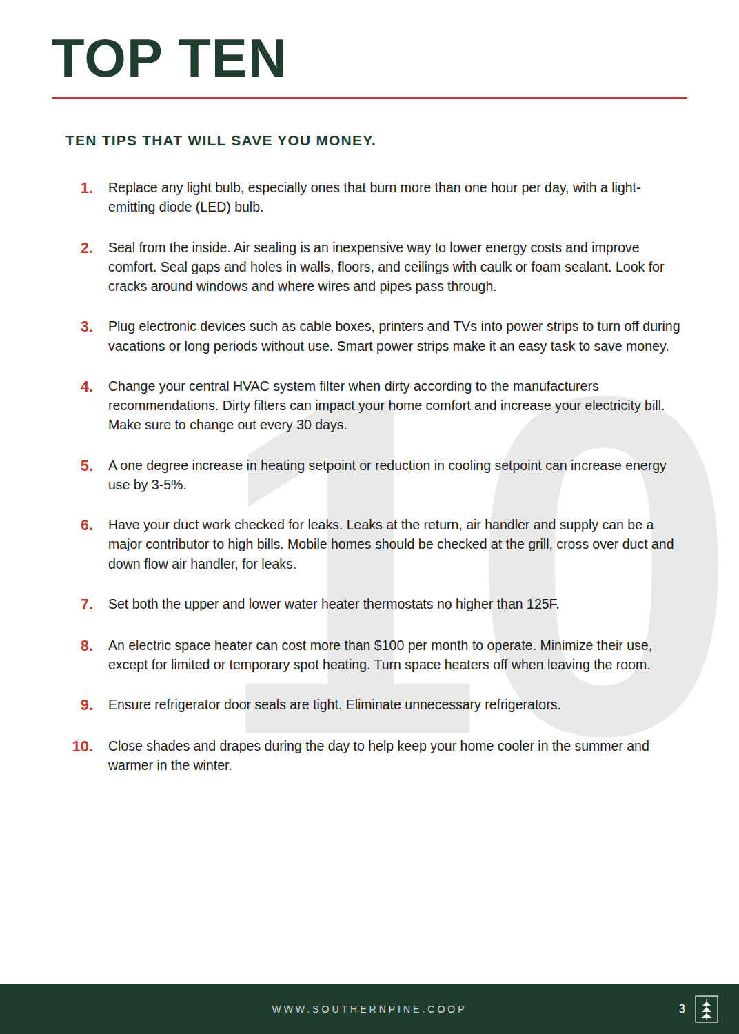10
TOP TEN
Ten tips that will save you money.
1. Replace any light bulb, especially ones that burn more than one hour per day, with a light-emitting diode (LED) bulb.
2. Seal from the inside. Air sealing is an inexpensive way to lower energy costs and improve comfort. Seal gaps and holes in walls, floors, and ceilings with caulk or foam sealant. Look for cracks around windows and where wires and pipes pass through.
3. Plug electronic devices such as cable boxes, printers and TVs into power strips to turn off during vacations or long periods without use. Smart power strips make it an easy task to save money.
4. Change your central HVAC system filter when dirty according to the manufacturers recommendations. Dirty filters can impact your home comfort and increase your electricity bill. Make sure to change out every 30 days.
5. A one degree increase in heating setpoint or reduction in cooling setpoint can increase energy use by 3-5%.
6. Have your duct work checked for leaks. Leaks at the return, air handler and supply can be a major contributor to high bills. Mobile homes should be checked at the grill, cross over duct and down flow air handler, for leaks.
7. Set both the upper and lower water heater thermostats no higher than 125F.
8. An electric space heater can cost more than $100 per month to operate. Minimize their use, except for limited or temporary spot heating. Turn space heaters off when leaving the room.
9. Ensure refrigerator door seals are tight. Eliminate unnecessary refrigerators.
10. Close shades and drapes during the day to help keep your home cooler in the summer and warmer in the winter.
www.southernpine.coop 3